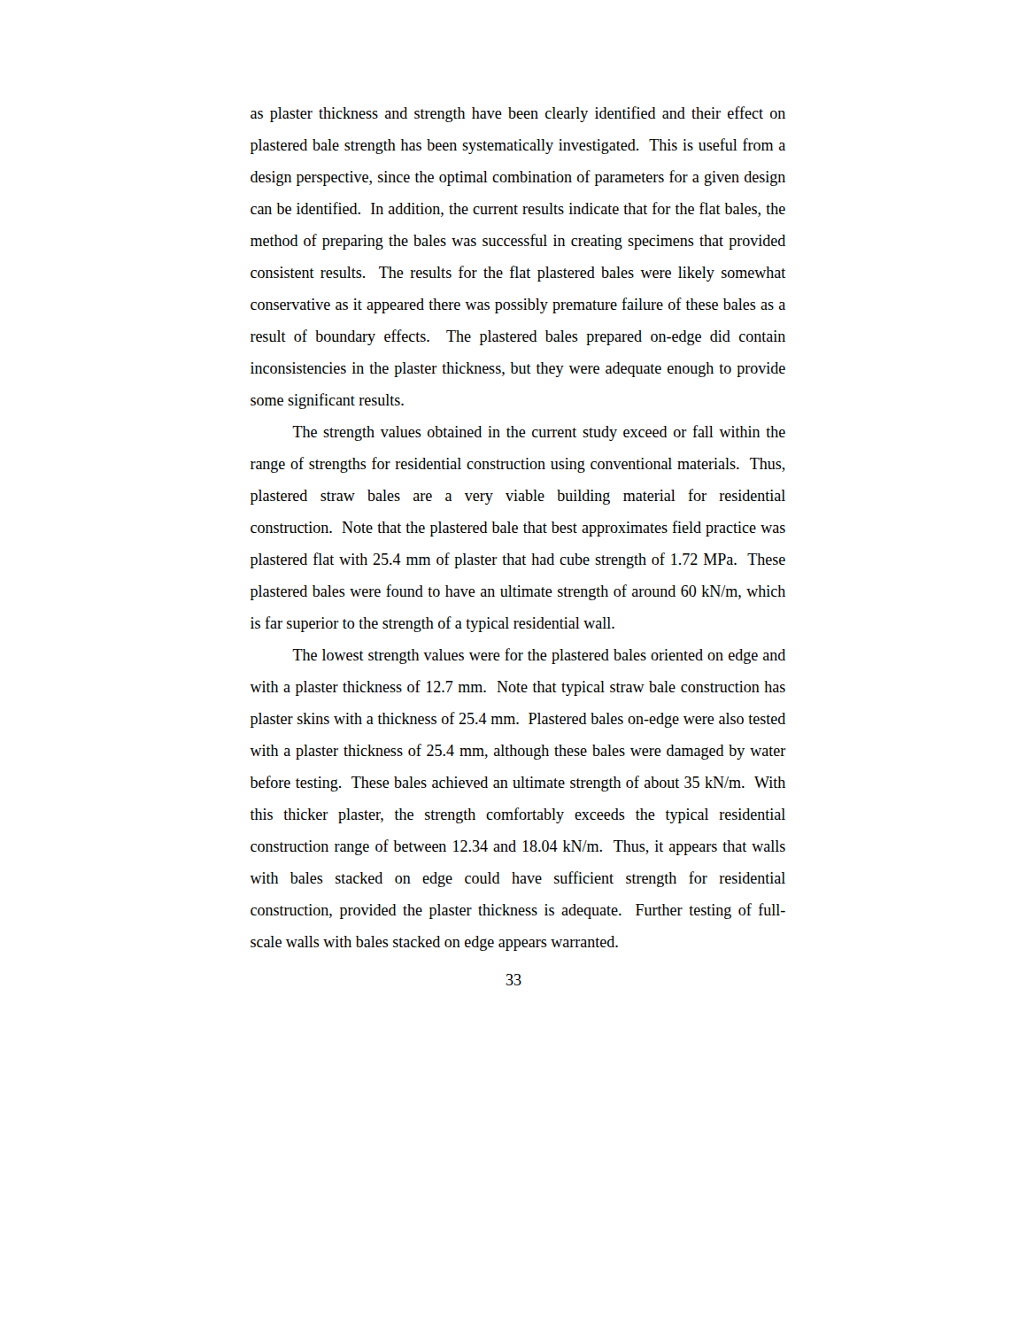as plaster thickness and strength have been clearly identified and their effect on plastered bale strength has been systematically investigated. This is useful from a design perspective, since the optimal combination of parameters for a given design can be identified. In addition, the current results indicate that for the flat bales, the method of preparing the bales was successful in creating specimens that provided consistent results. The results for the flat plastered bales were likely somewhat conservative as it appeared there was possibly premature failure of these bales as a result of boundary effects. The plastered bales prepared on-edge did contain inconsistencies in the plaster thickness, but they were adequate enough to provide some significant results.
The strength values obtained in the current study exceed or fall within the range of strengths for residential construction using conventional materials. Thus, plastered straw bales are a very viable building material for residential construction. Note that the plastered bale that best approximates field practice was plastered flat with 25.4 mm of plaster that had cube strength of 1.72 MPa. These plastered bales were found to have an ultimate strength of around 60 kN/m, which is far superior to the strength of a typical residential wall.
The lowest strength values were for the plastered bales oriented on edge and with a plaster thickness of 12.7 mm. Note that typical straw bale construction has plaster skins with a thickness of 25.4 mm. Plastered bales on-edge were also tested with a plaster thickness of 25.4 mm, although these bales were damaged by water before testing. These bales achieved an ultimate strength of about 35 kN/m. With this thicker plaster, the strength comfortably exceeds the typical residential construction range of between 12.34 and 18.04 kN/m. Thus, it appears that walls with bales stacked on edge could have sufficient strength for residential construction, provided the plaster thickness is adequate. Further testing of full-scale walls with bales stacked on edge appears warranted.
33